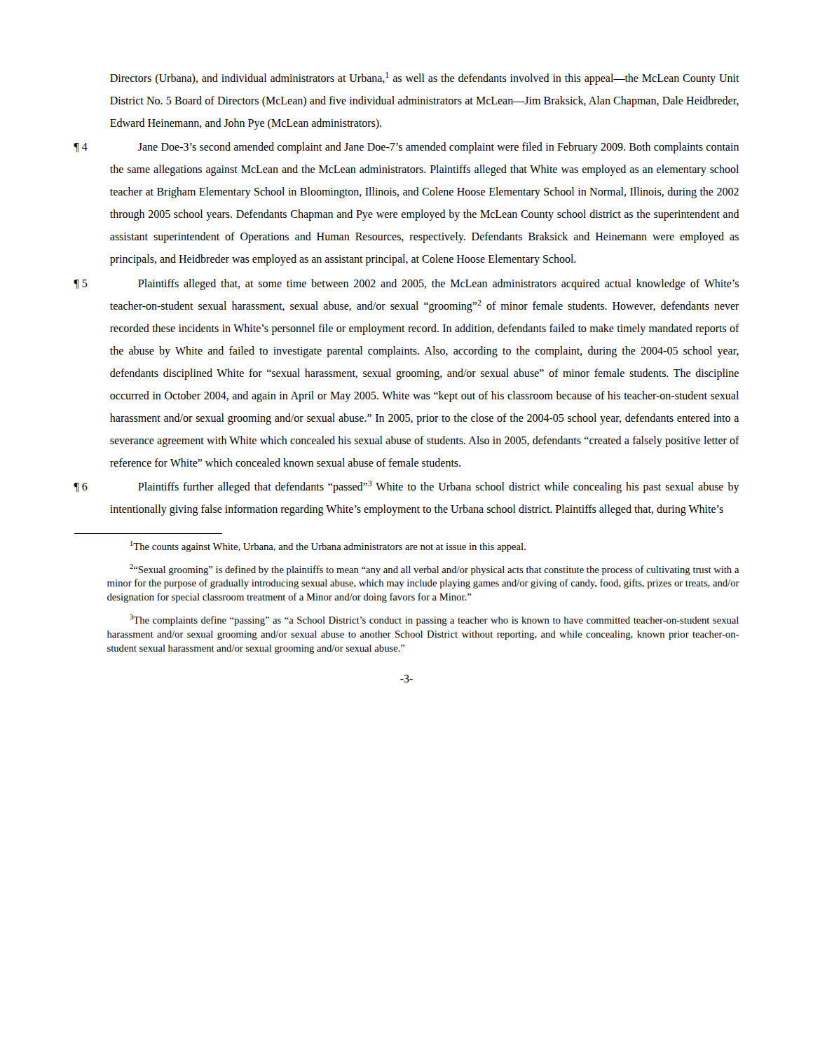Directors (Urbana), and individual administrators at Urbana,1 as well as the defendants involved in this appeal—the McLean County Unit District No. 5 Board of Directors (McLean) and five individual administrators at McLean—Jim Braksick, Alan Chapman, Dale Heidbreder, Edward Heinemann, and John Pye (McLean administrators).
¶ 4
Jane Doe-3’s second amended complaint and Jane Doe-7’s amended complaint were filed in February 2009. Both complaints contain the same allegations against McLean and the McLean administrators. Plaintiffs alleged that White was employed as an elementary school teacher at Brigham Elementary School in Bloomington, Illinois, and Colene Hoose Elementary School in Normal, Illinois, during the 2002 through 2005 school years. Defendants Chapman and Pye were employed by the McLean County school district as the superintendent and assistant superintendent of Operations and Human Resources, respectively. Defendants Braksick and Heinemann were employed as principals, and Heidbreder was employed as an assistant principal, at Colene Hoose Elementary School.
¶ 5
Plaintiffs alleged that, at some time between 2002 and 2005, the McLean administrators acquired actual knowledge of White’s teacher-on-student sexual harassment, sexual abuse, and/or sexual “grooming”2 of minor female students. However, defendants never recorded these incidents in White’s personnel file or employment record. In addition, defendants failed to make timely mandated reports of the abuse by White and failed to investigate parental complaints. Also, according to the complaint, during the 2004-05 school year, defendants disciplined White for “sexual harassment, sexual grooming, and/or sexual abuse” of minor female students. The discipline occurred in October 2004, and again in April or May 2005. White was “kept out of his classroom because of his teacher-on-student sexual harassment and/or sexual grooming and/or sexual abuse.” In 2005, prior to the close of the 2004-05 school year, defendants entered into a severance agreement with White which concealed his sexual abuse of students. Also in 2005, defendants “created a falsely positive letter of reference for White” which concealed known sexual abuse of female students.
¶ 6
Plaintiffs further alleged that defendants “passed”3 White to the Urbana school district while concealing his past sexual abuse by intentionally giving false information regarding White’s employment to the Urbana school district. Plaintiffs alleged that, during White’s
1The counts against White, Urbana, and the Urbana administrators are not at issue in this appeal.
2“Sexual grooming” is defined by the plaintiffs to mean “any and all verbal and/or physical acts that constitute the process of cultivating trust with a minor for the purpose of gradually introducing sexual abuse, which may include playing games and/or giving of candy, food, gifts, prizes or treats, and/or designation for special classroom treatment of a Minor and/or doing favors for a Minor.”
3The complaints define “passing” as “a School District’s conduct in passing a teacher who is known to have committed teacher-on-student sexual harassment and/or sexual grooming and/or sexual abuse to another School District without reporting, and while concealing, known prior teacher-on-student sexual harassment and/or sexual grooming and/or sexual abuse.”
-3-